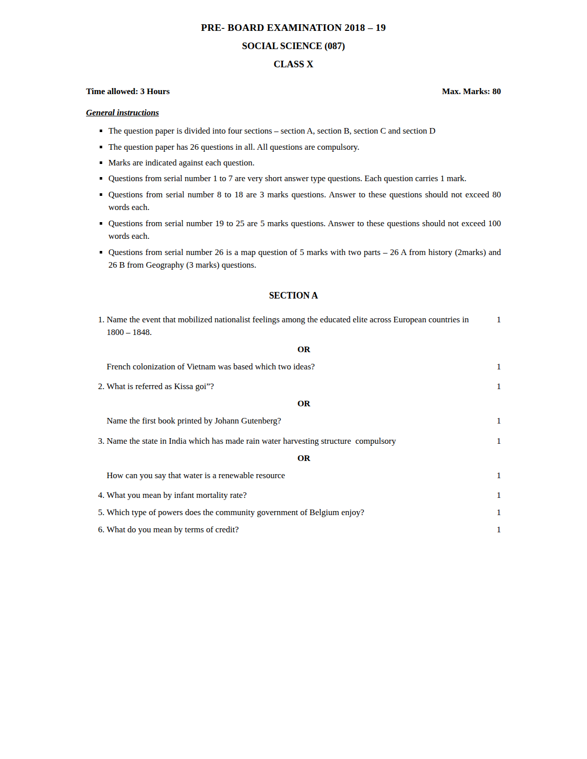PRE- BOARD EXAMINATION 2018 – 19
SOCIAL SCIENCE (087)
CLASS X
Time allowed: 3 Hours Max. Marks: 80
General instructions
The question paper is divided into four sections – section A, section B, section C and section D
The question paper has 26 questions in all. All questions are compulsory.
Marks are indicated against each question.
Questions from serial number 1 to 7 are very short answer type questions. Each question carries 1 mark.
Questions from serial number 8 to 18 are 3 marks questions. Answer to these questions should not exceed 80 words each.
Questions from serial number 19 to 25 are 5 marks questions. Answer to these questions should not exceed 100 words each.
Questions from serial number 26 is a map question of 5 marks with two parts – 26 A from history (2marks) and 26 B from Geography (3 marks) questions.
SECTION A
Name the event that mobilized nationalist feelings among the educated elite across European countries in 1800 – 1848. 1
OR
French colonization of Vietnam was based which two ideas? 1
What is referred as Kissa goi”? 1
OR
Name the first book printed by Johann Gutenberg? 1
Name the state in India which has made rain water harvesting structure compulsory 1
OR
How can you say that water is a renewable resource 1
What you mean by infant mortality rate? 1
Which type of powers does the community government of Belgium enjoy? 1
What do you mean by terms of credit? 1